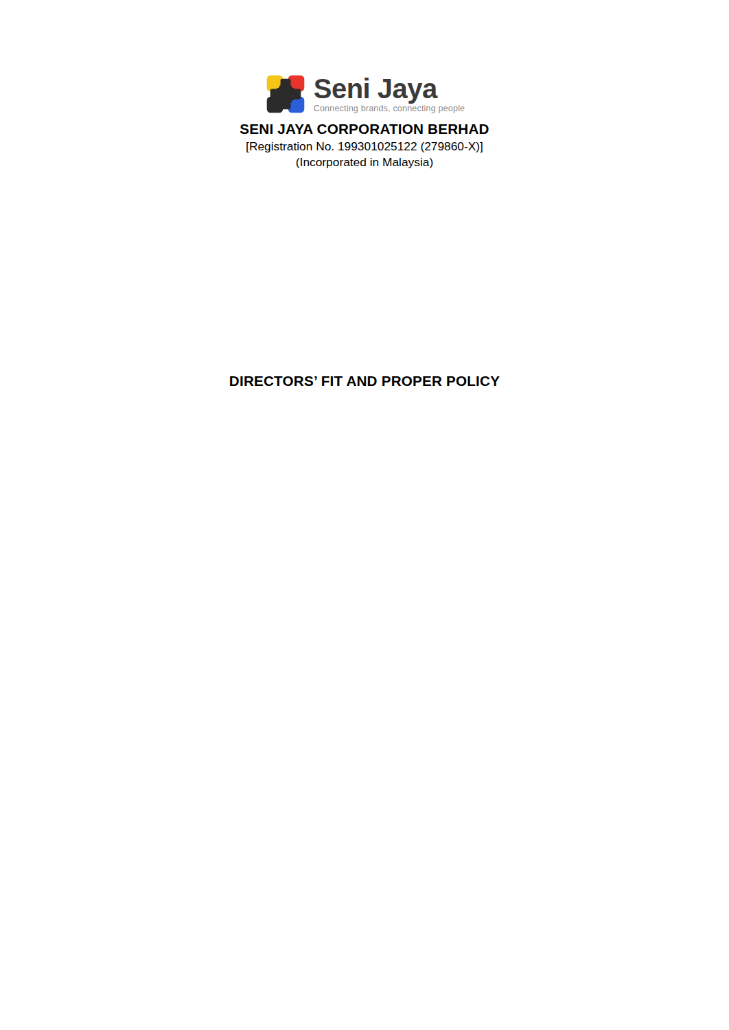Seni Jaya
Connecting brands, connecting people
SENI JAYA CORPORATION BERHAD
[Registration No. 199301025122 (279860-X)]
(Incorporated in Malaysia)
DIRECTORS’ FIT AND PROPER POLICY